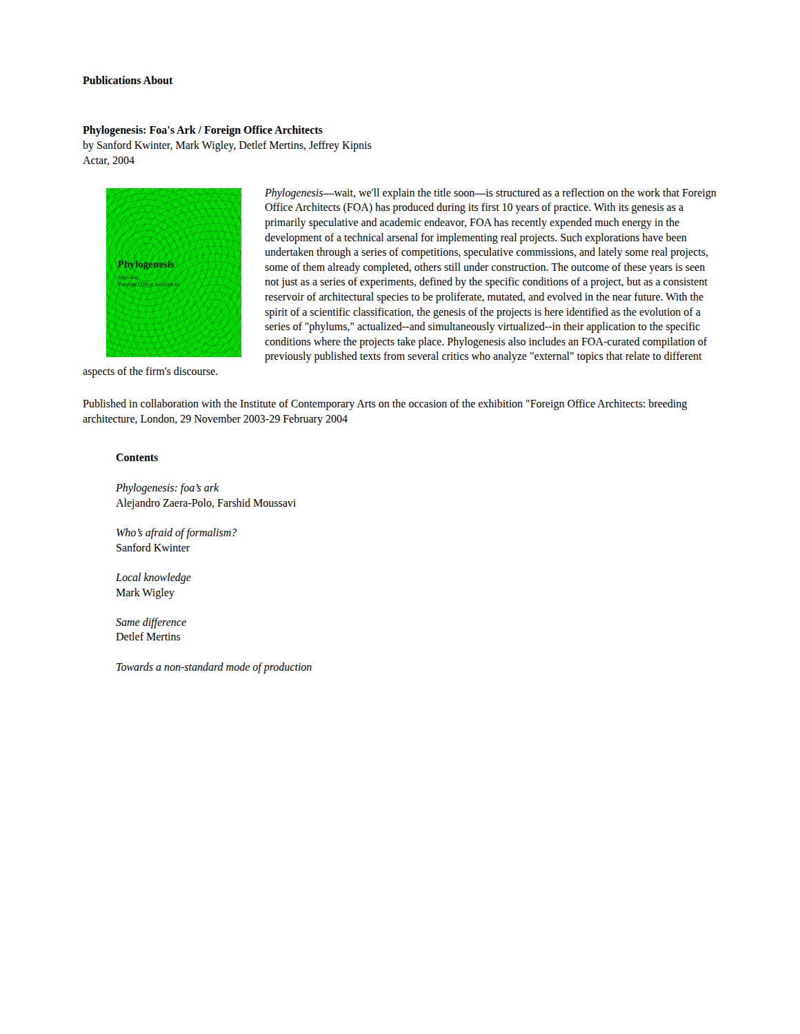Publications About
Phylogenesis: Foa's Ark / Foreign Office Architects
by Sanford Kwinter, Mark Wigley, Detlef Mertins, Jeffrey Kipnis
Actar, 2004
Phylogenesis foa's ark
Foreign Office Architects
Phylogenesis—wait, we'll explain the title soon—is structured as a reflection on the work that Foreign Office Architects (FOA) has produced during its first 10 years of practice. With its genesis as a primarily speculative and academic endeavor, FOA has recently expended much energy in the development of a technical arsenal for implementing real projects. Such explorations have been undertaken through a series of competitions, speculative commissions, and lately some real projects, some of them already completed, others still under construction. The outcome of these years is seen not just as a series of experiments, defined by the specific conditions of a project, but as a consistent reservoir of architectural species to be proliferate, mutated, and evolved in the near future. With the spirit of a scientific classification, the genesis of the projects is here identified as the evolution of a series of "phylums," actualized--and simultaneously virtualized--in their application to the specific conditions where the projects take place. Phylogenesis also includes an FOA-curated compilation of previously published texts from several critics who analyze "external" topics that relate to different aspects of the firm's discourse.
Published in collaboration with the Institute of Contemporary Arts on the occasion of the exhibition "Foreign Office Architects: breeding architecture, London, 29 November 2003-29 February 2004
Contents
Phylogenesis: foa’s ark Alejandro Zaera-Polo, Farshid Moussavi
Who’s afraid of formalism? Sanford Kwinter
Local knowledge Mark Wigley
Same difference Detlef Mertins
Towards a non-standard mode of production